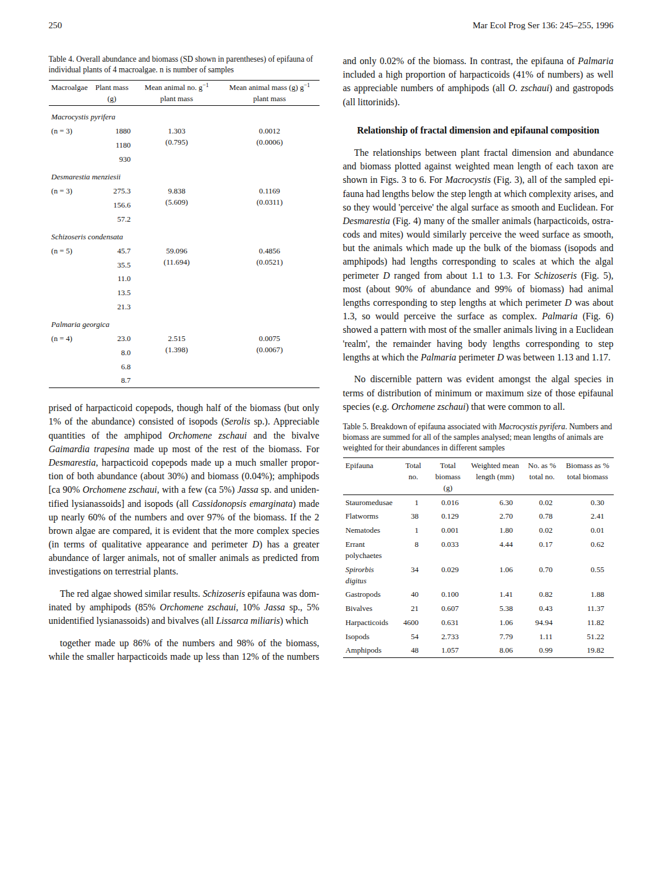250 Mar Ecol Prog Ser 136: 245–255, 1996
Table 4. Overall abundance and biomass (SD shown in parentheses) of epifauna of individual plants of 4 macroalgae. n is number of samples
| Macroalgae | Plant mass (g) | Mean animal no. g −1 plant mass | Mean animal mass (g) g −1 plant mass |
| --- | --- | --- | --- |
| Macrocystis pyrifera |
| (n = 3) | 1880 | 1.303 (0.795) | 0.0012 (0.0006) |
| | 1180 |
| | 930 |
| Desmarestia menziesii |
| (n = 3) | 275.3 | 9.838 (5.609) | 0.1169 (0.0311) |
| | 156.6 |
| | 57.2 |
| Schizoseris condensata |
| (n = 5) | 45.7 | 59.096 (11.694) | 0.4856 (0.0521) |
| | 35.5 |
| | 11.0 |
| | 13.5 |
| | 21.3 |
| Palmaria georgica |
| (n = 4) | 23.0 | 2.515 (1.398) | 0.0075 (0.0067) |
| | 8.0 |
| | 6.8 |
| | 8.7 |
prised of harpacticoid copepods, though half of the biomass (but only 1% of the abundance) consisted of isopods (Serolis sp.). Appreciable quantities of the amphipod Orchomene zschaui and the bivalve Gaimardia trapesina made up most of the rest of the biomass. For Desmarestia, harpacticoid copepods made up a much smaller proportion of both abundance (about 30%) and biomass (0.04%); amphipods [ca 90% Orchomene zschaui, with a few (ca 5%) Jassa sp. and unidentified lysianassoids] and isopods (all Cassidonopsis emarginata) made up nearly 60% of the numbers and over 97% of the biomass. If the 2 brown algae are compared, it is evident that the more complex species (in terms of qualitative appearance and perimeter D) has a greater abundance of larger animals, not of smaller animals as predicted from investigations on terrestrial plants.
The red algae showed similar results. Schizoseris epifauna was dominated by amphipods (85% Orchomene zschaui, 10% Jassa sp., 5% unidentified lysianassoids) and bivalves (all Lissarca miliaris) which
together made up 86% of the numbers and 98% of the biomass, while the smaller harpacticoids made up less than 12% of the numbers and only 0.02% of the biomass. In contrast, the epifauna of Palmaria included a high proportion of harpacticoids (41% of numbers) as well as appreciable numbers of amphipods (all O. zschaui) and gastropods (all littorinids).
Relationship of fractal dimension and epifaunal composition
The relationships between plant fractal dimension and abundance and biomass plotted against weighted mean length of each taxon are shown in Figs. 3 to 6. For Macrocystis (Fig. 3), all of the sampled epifauna had lengths below the step length at which complexity arises, and so they would 'perceive' the algal surface as smooth and Euclidean. For Desmarestia (Fig. 4) many of the smaller animals (harpacticoids, ostracods and mites) would similarly perceive the weed surface as smooth, but the animals which made up the bulk of the biomass (isopods and amphipods) had lengths corresponding to scales at which the algal perimeter D ranged from about 1.1 to 1.3. For Schizoseris (Fig. 5), most (about 90% of abundance and 99% of biomass) had animal lengths corresponding to step lengths at which perimeter D was about 1.3, so would perceive the surface as complex. Palmaria (Fig. 6) showed a pattern with most of the smaller animals living in a Euclidean 'realm', the remainder having body lengths corresponding to step lengths at which the Palmaria perimeter D was between 1.13 and 1.17.
No discernible pattern was evident amongst the algal species in terms of distribution of minimum or maximum size of those epifaunal species (e.g. Orchomene zschaui) that were common to all.
Table 5. Breakdown of epifauna associated with Macrocystis pyrifera. Numbers and biomass are summed for all of the samples analysed; mean lengths of animals are weighted for their abundances in different samples
| Epifauna | Total no. | Total biomass (g) | Weighted mean length (mm) | No. as % total no. | Biomass as % total biomass |
| --- | --- | --- | --- | --- | --- |
| Stauromedusae | 1 | 0.016 | 6.30 | 0.02 | 0.30 |
| Flatworms | 38 | 0.129 | 2.70 | 0.78 | 2.41 |
| Nematodes | 1 | 0.001 | 1.80 | 0.02 | 0.01 |
| Errant polychaetes | 8 | 0.033 | 4.44 | 0.17 | 0.62 |
| Spirorbis digitus | 34 | 0.029 | 1.06 | 0.70 | 0.55 |
| Gastropods | 40 | 0.100 | 1.41 | 0.82 | 1.88 |
| Bivalves | 21 | 0.607 | 5.38 | 0.43 | 11.37 |
| Harpacticoids | 4600 | 0.631 | 1.06 | 94.94 | 11.82 |
| Isopods | 54 | 2.733 | 7.79 | 1.11 | 51.22 |
| Amphipods | 48 | 1.057 | 8.06 | 0.99 | 19.82 |